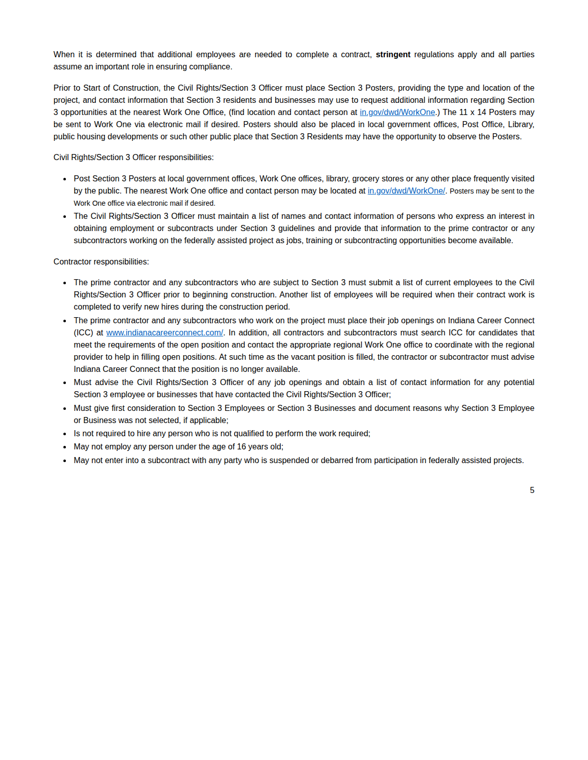When it is determined that additional employees are needed to complete a contract, stringent regulations apply and all parties assume an important role in ensuring compliance.
Prior to Start of Construction, the Civil Rights/Section 3 Officer must place Section 3 Posters, providing the type and location of the project, and contact information that Section 3 residents and businesses may use to request additional information regarding Section 3 opportunities at the nearest Work One Office, (find location and contact person at in.gov/dwd/WorkOne.) The 11 x 14 Posters may be sent to Work One via electronic mail if desired. Posters should also be placed in local government offices, Post Office, Library, public housing developments or such other public place that Section 3 Residents may have the opportunity to observe the Posters.
Civil Rights/Section 3 Officer responsibilities:
Post Section 3 Posters at local government offices, Work One offices, library, grocery stores or any other place frequently visited by the public. The nearest Work One office and contact person may be located at in.gov/dwd/WorkOne/. Posters may be sent to the Work One office via electronic mail if desired.
The Civil Rights/Section 3 Officer must maintain a list of names and contact information of persons who express an interest in obtaining employment or subcontracts under Section 3 guidelines and provide that information to the prime contractor or any subcontractors working on the federally assisted project as jobs, training or subcontracting opportunities become available.
Contractor responsibilities:
The prime contractor and any subcontractors who are subject to Section 3 must submit a list of current employees to the Civil Rights/Section 3 Officer prior to beginning construction. Another list of employees will be required when their contract work is completed to verify new hires during the construction period.
The prime contractor and any subcontractors who work on the project must place their job openings on Indiana Career Connect (ICC) at www.indianacareerconnect.com/. In addition, all contractors and subcontractors must search ICC for candidates that meet the requirements of the open position and contact the appropriate regional Work One office to coordinate with the regional provider to help in filling open positions. At such time as the vacant position is filled, the contractor or subcontractor must advise Indiana Career Connect that the position is no longer available.
Must advise the Civil Rights/Section 3 Officer of any job openings and obtain a list of contact information for any potential Section 3 employee or businesses that have contacted the Civil Rights/Section 3 Officer;
Must give first consideration to Section 3 Employees or Section 3 Businesses and document reasons why Section 3 Employee or Business was not selected, if applicable;
Is not required to hire any person who is not qualified to perform the work required;
May not employ any person under the age of 16 years old;
May not enter into a subcontract with any party who is suspended or debarred from participation in federally assisted projects.
5